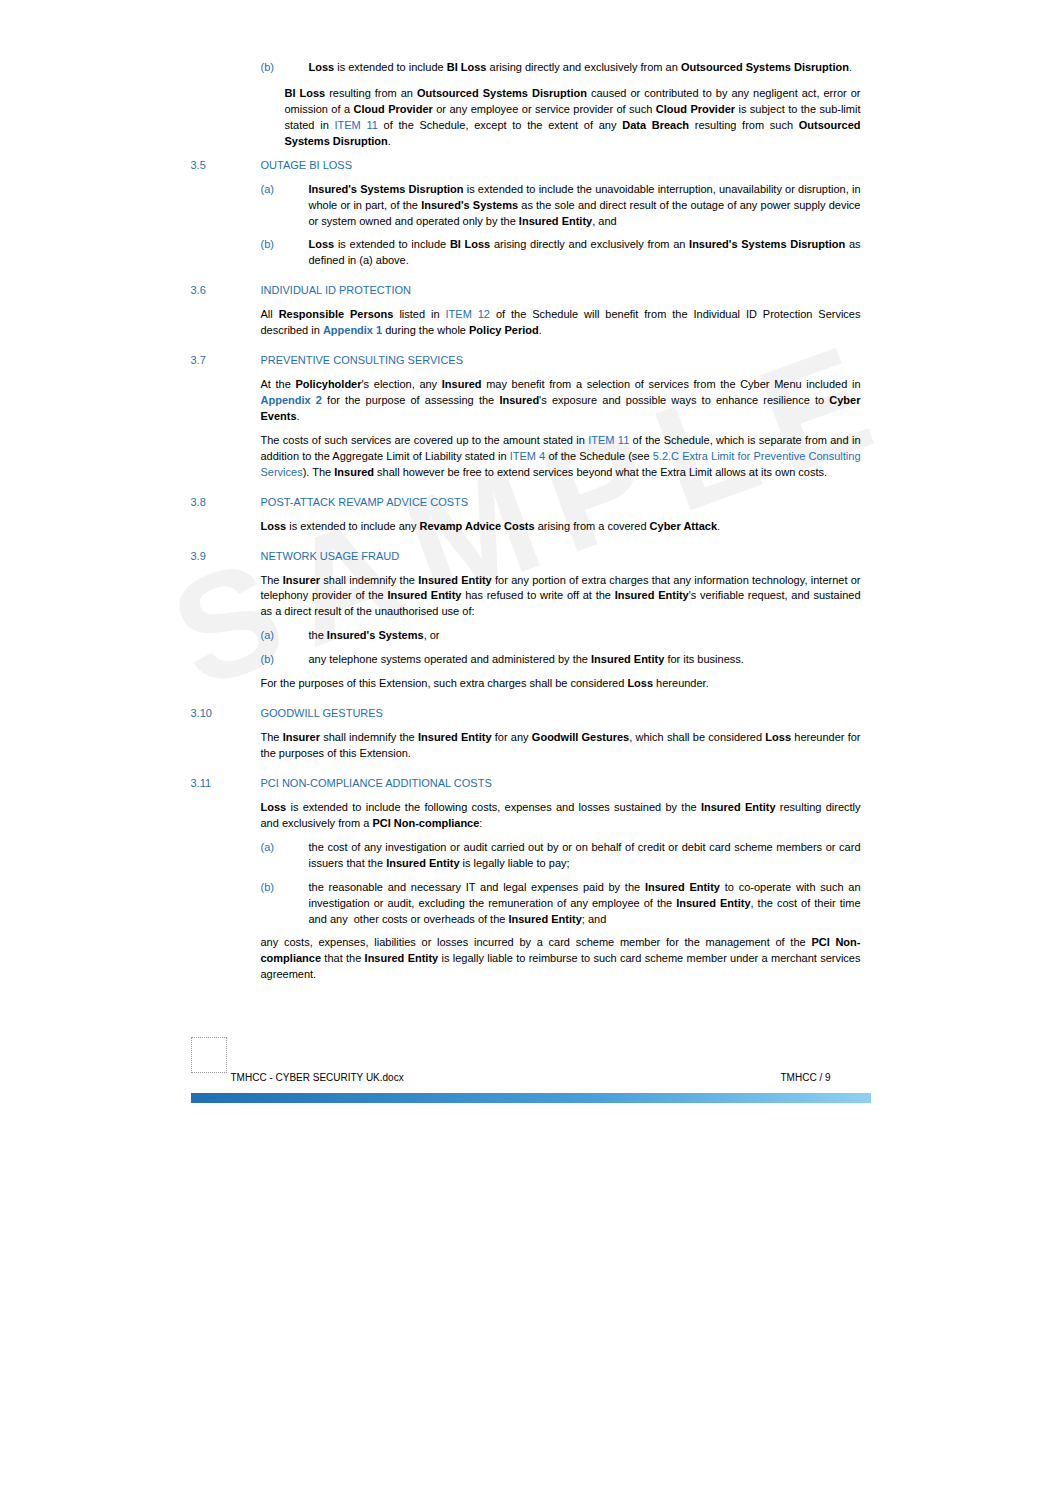SAMPLE
(b) Loss is extended to include BI Loss arising directly and exclusively from an Outsourced Systems Disruption.
BI Loss resulting from an Outsourced Systems Disruption caused or contributed to by any negligent act, error or omission of a Cloud Provider or any employee or service provider of such Cloud Provider is subject to the sub-limit stated in ITEM 11 of the Schedule, except to the extent of any Data Breach resulting from such Outsourced Systems Disruption.
3.5
OUTAGE BI LOSS
(a) Insured's Systems Disruption is extended to include the unavoidable interruption, unavailability or disruption, in whole or in part, of the Insured's Systems as the sole and direct result of the outage of any power supply device or system owned and operated only by the Insured Entity, and
(b) Loss is extended to include BI Loss arising directly and exclusively from an Insured's Systems Disruption as defined in (a) above.
3.6
INDIVIDUAL ID PROTECTION
All Responsible Persons listed in ITEM 12 of the Schedule will benefit from the Individual ID Protection Services described in Appendix 1 during the whole Policy Period.
3.7
PREVENTIVE CONSULTING SERVICES
At the Policyholder's election, any Insured may benefit from a selection of services from the Cyber Menu included in Appendix 2 for the purpose of assessing the Insured's exposure and possible ways to enhance resilience to Cyber Events.
The costs of such services are covered up to the amount stated in ITEM 11 of the Schedule, which is separate from and in addition to the Aggregate Limit of Liability stated in ITEM 4 of the Schedule (see 5.2.C Extra Limit for Preventive Consulting Services). The Insured shall however be free to extend services beyond what the Extra Limit allows at its own costs.
3.8
POST-ATTACK REVAMP ADVICE COSTS
Loss is extended to include any Revamp Advice Costs arising from a covered Cyber Attack.
3.9
NETWORK USAGE FRAUD
The Insurer shall indemnify the Insured Entity for any portion of extra charges that any information technology, internet or telephony provider of the Insured Entity has refused to write off at the Insured Entity's verifiable request, and sustained as a direct result of the unauthorised use of:
(a) the Insured's Systems, or
(b) any telephone systems operated and administered by the Insured Entity for its business.
For the purposes of this Extension, such extra charges shall be considered Loss hereunder.
3.10
GOODWILL GESTURES
The Insurer shall indemnify the Insured Entity for any Goodwill Gestures, which shall be considered Loss hereunder for the purposes of this Extension.
3.11
PCI NON-COMPLIANCE ADDITIONAL COSTS
Loss is extended to include the following costs, expenses and losses sustained by the Insured Entity resulting directly and exclusively from a PCI Non-compliance:
(a) the cost of any investigation or audit carried out by or on behalf of credit or debit card scheme members or card issuers that the Insured Entity is legally liable to pay;
(b) the reasonable and necessary IT and legal expenses paid by the Insured Entity to co-operate with such an investigation or audit, excluding the remuneration of any employee of the Insured Entity, the cost of their time and any other costs or overheads of the Insured Entity; and
any costs, expenses, liabilities or losses incurred by a card scheme member for the management of the PCI Non-compliance that the Insured Entity is legally liable to reimburse to such card scheme member under a merchant services agreement.
TMHCC - CYBER SECURITY UK.docx
TMHCC / 9